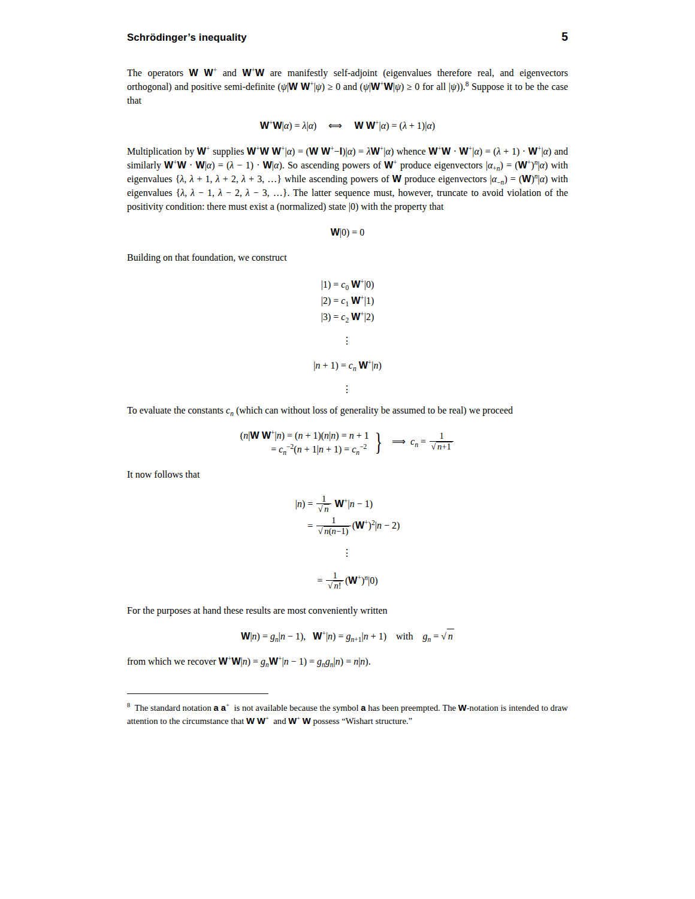Schrödinger’s inequality 5
The operators W W+ and W+W are manifestly self-adjoint (eigenvalues therefore real, and eigenvectors orthogonal) and positive semi-definite (ψ|W W+|ψ) ≥ 0 and (ψ|W+W|ψ) ≥ 0 for all |ψ)).8 Suppose it to be the case that
W+W|α) = λ|α) ⟺ W W+|α) = (λ + 1)|α)
Multiplication by W+ supplies W+W W+|α) = (W W+−I)|α) = λW+|α) whence W+W · W+|α) = (λ + 1) · W+|α) and similarly W+W · W|α) = (λ − 1) · W|α). So ascending powers of W+ produce eigenvectors |α+n) = (W+)n|α) with eigenvalues {λ, λ + 1, λ + 2, λ + 3, …} while ascending powers of W produce eigenvectors |α−n) = (W)n|α) with eigenvalues {λ, λ − 1, λ − 2, λ − 3, …}. The latter sequence must, however, truncate to avoid violation of the positivity condition: there must exist a (normalized) state |0) with the property that
W|0) = 0
Building on that foundation, we construct
|1) =c0 W+|0)
|2) =c1 W+|1)
|3) =c2 W+|2)
⋮
|n + 1) =cn W+|n)
⋮
To evaluate the constants cn (which can without loss of generality be assumed to be real) we proceed
(n|W W+|n) = (n + 1)(n|n) = n + 1
= cn−2(n + 1|n + 1) = cn−2
} ⟹ cn = 1√n+1
It now follows that
|n) =1√n W+|n − 1)
=1√n(n−1)(W+)2|n − 2)
⋮
=1√n!(W+)n|0)
For the purposes at hand these results are most conveniently written
W|n) = gn|n − 1), W+|n) = gn+1|n + 1) with gn = √n
from which we recover W+W|n) = gnW+|n − 1) = gngn|n) = n|n).
8 The standard notation a a+ is not available because the symbol a has been preempted. The W-notation is intended to draw attention to the circumstance that W W+ and W+W possess “Wishart structure.”